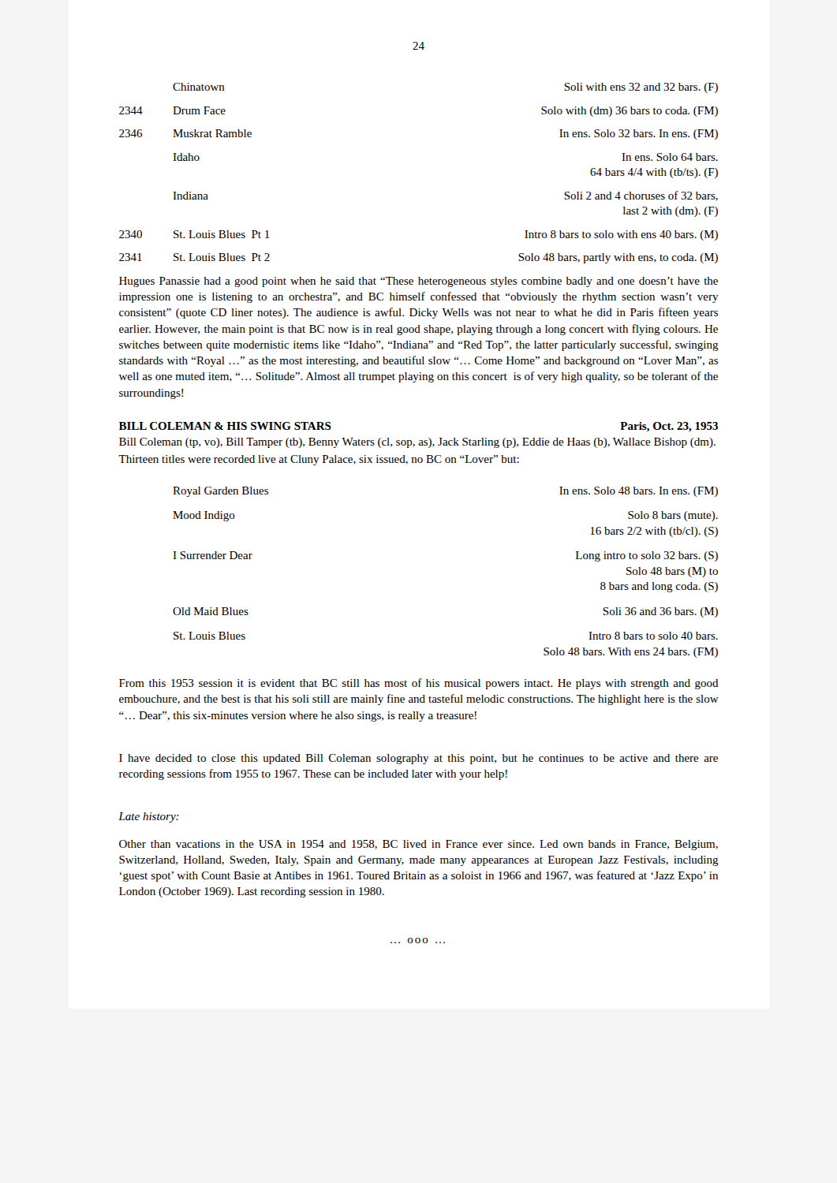24
| | Chinatown | Soli with ens 32 and 32 bars. (F) |
| 2344 | Drum Face | Solo with (dm) 36 bars to coda. (FM) |
| 2346 | Muskrat Ramble | In ens. Solo 32 bars. In ens. (FM) |
| | Idaho | In ens. Solo 64 bars. 64 bars 4/4 with (tb/ts). (F) |
| | Indiana | Soli 2 and 4 choruses of 32 bars, last 2 with (dm). (F) |
| 2340 | St. Louis Blues Pt 1 | Intro 8 bars to solo with ens 40 bars. (M) |
| 2341 | St. Louis Blues Pt 2 | Solo 48 bars, partly with ens, to coda. (M) |
Hugues Panassie had a good point when he said that “These heterogeneous styles combine badly and one doesn’t have the impression one is listening to an orchestra”, and BC himself confessed that “obviously the rhythm section wasn’t very consistent” (quote CD liner notes). The audience is awful. Dicky Wells was not near to what he did in Paris fifteen years earlier. However, the main point is that BC now is in real good shape, playing through a long concert with flying colours. He switches between quite modernistic items like “Idaho”, “Indiana” and “Red Top”, the latter particularly successful, swinging standards with “Royal …” as the most interesting, and beautiful slow “… Come Home” and background on “Lover Man”, as well as one muted item, “… Solitude”. Almost all trumpet playing on this concert is of very high quality, so be tolerant of the surroundings!
BILL COLEMAN & HIS SWING STARS Paris, Oct. 23, 1953
Bill Coleman (tp, vo), Bill Tamper (tb), Benny Waters (cl, sop, as), Jack Starling (p), Eddie de Haas (b), Wallace Bishop (dm).
Thirteen titles were recorded live at Cluny Palace, six issued, no BC on “Lover” but:
| | Royal Garden Blues | In ens. Solo 48 bars. In ens. (FM) |
| | Mood Indigo | Solo 8 bars (mute). 16 bars 2/2 with (tb/cl). (S) |
| | I Surrender Dear | Long intro to solo 32 bars. (S) Solo 48 bars (M) to 8 bars and long coda. (S) |
| | Old Maid Blues | Soli 36 and 36 bars. (M) |
| | St. Louis Blues | Intro 8 bars to solo 40 bars. Solo 48 bars. With ens 24 bars. (FM) |
From this 1953 session it is evident that BC still has most of his musical powers intact. He plays with strength and good embouchure, and the best is that his soli still are mainly fine and tasteful melodic constructions. The highlight here is the slow “… Dear”, this six-minutes version where he also sings, is really a treasure!
I have decided to close this updated Bill Coleman solography at this point, but he continues to be active and there are recording sessions from 1955 to 1967. These can be included later with your help!
Late history:
Other than vacations in the USA in 1954 and 1958, BC lived in France ever since. Led own bands in France, Belgium, Switzerland, Holland, Sweden, Italy, Spain and Germany, made many appearances at European Jazz Festivals, including ‘guest spot’ with Count Basie at Antibes in 1961. Toured Britain as a soloist in 1966 and 1967, was featured at ‘Jazz Expo’ in London (October 1969). Last recording session in 1980.
… ooo …